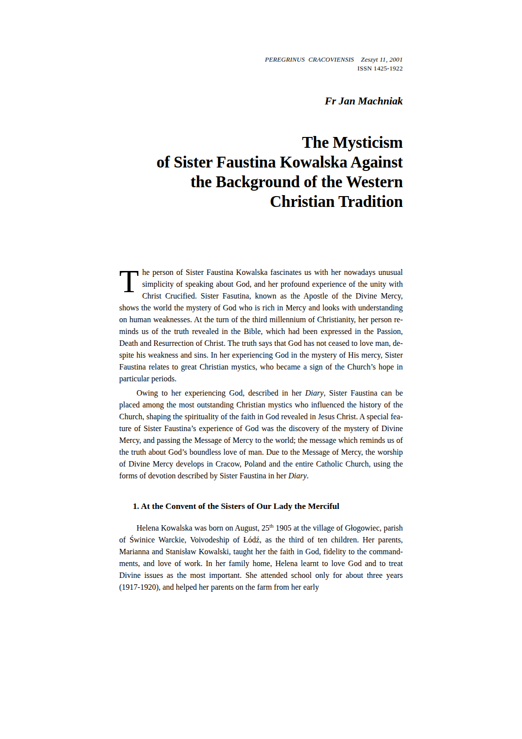PEREGRINUS CRACOVIENSIS Zeszyt 11, 2001
ISSN 1425-1922
Fr Jan Machniak
The Mysticism
of Sister Faustina Kowalska Against
the Background of the Western
Christian Tradition
The person of Sister Faustina Kowalska fascinates us with her nowadays unu­sual simplicity of speaking about God, and her profound experience of the unity with Christ Crucified. Sister Fasutina, known as the Apostle of the Divine Mercy, shows the world the mystery of God who is rich in Mercy and looks with understanding on human weaknesses. At the turn of the third millennium of Christianity, her person reminds us of the truth revealed in the Bible, which had been expressed in the Passion, Death and Resurrection of Christ. The truth says that God has not ceased to love man, despite his weakness and sins. In her expe­riencing God in the mystery of His mercy, Sister Faustina relates to great Christian mystics, who became a sign of the Church’s hope in particular periods.
Owing to her experiencing God, described in her Diary, Sister Faustina can be placed among the most outstanding Christian mystics who influenced the histo­ry of the Church, shaping the spirituality of the faith in God revealed in Jesus Christ. A special feature of Sister Faustina’s experience of God was the discovery of the mystery of Divine Mercy, and passing the Message of Mercy to the world; the message which reminds us of the truth about God’s boundless love of man. Due to the Message of Mercy, the worship of Divine Mercy develops in Cracow, Poland and the entire Catholic Church, using the forms of devotion described by Sister Fau­stina in her Diary.
1. At the Convent of the Sisters of Our Lady the Merciful
Helena Kowalska was born on August, 25th 1905 at the village of Głogowiec, parish of Świnice Warckie, Voivodeship of Łódź, as the third of ten children. Her parents, Marianna and Stanisław Kowalski, taught her the faith in God, fidelity to the commandments, and love of work. In her family home, Helena learnt to love God and to treat Divine issues as the most important. She attended school only for about three years (1917-1920), and helped her parents on the farm from her early